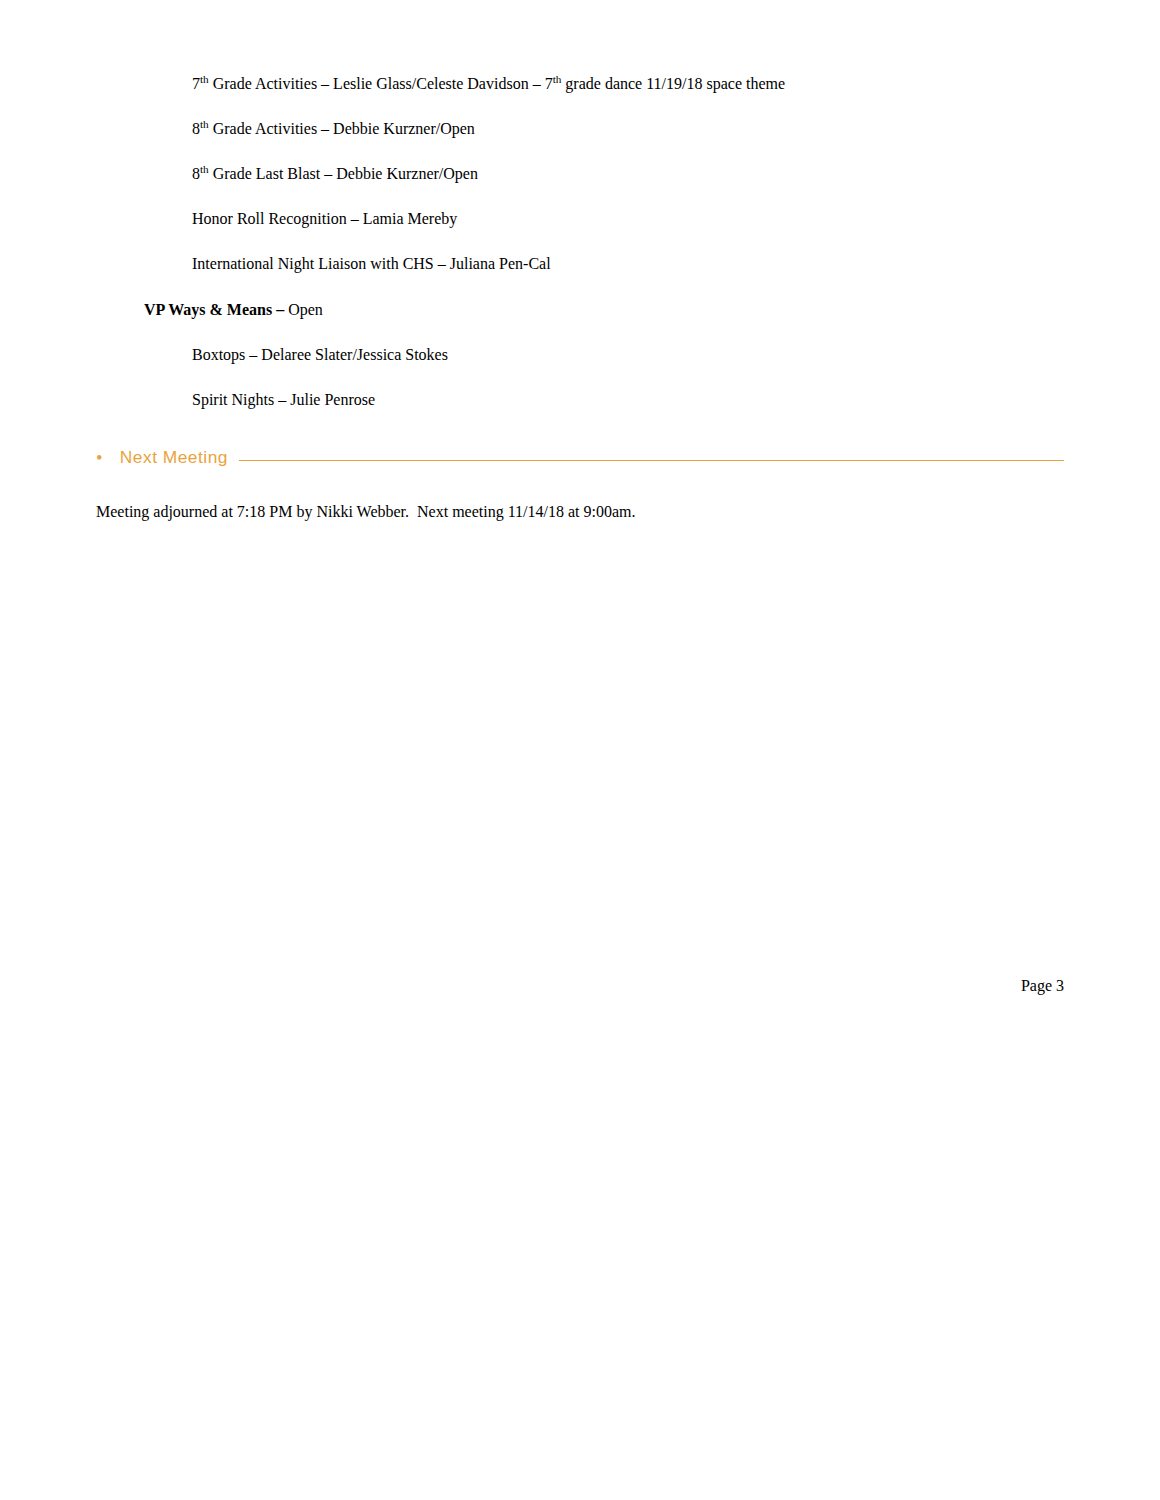7th Grade Activities – Leslie Glass/Celeste Davidson – 7th grade dance 11/19/18 space theme
8th Grade Activities – Debbie Kurzner/Open
8th Grade Last Blast – Debbie Kurzner/Open
Honor Roll Recognition – Lamia Mereby
International Night Liaison with CHS – Juliana Pen-Cal
VP Ways & Means – Open
Boxtops – Delaree Slater/Jessica Stokes
Spirit Nights – Julie Penrose
• Next Meeting
Meeting adjourned at 7:18 PM by Nikki Webber. Next meeting 11/14/18 at 9:00am.
Page 3